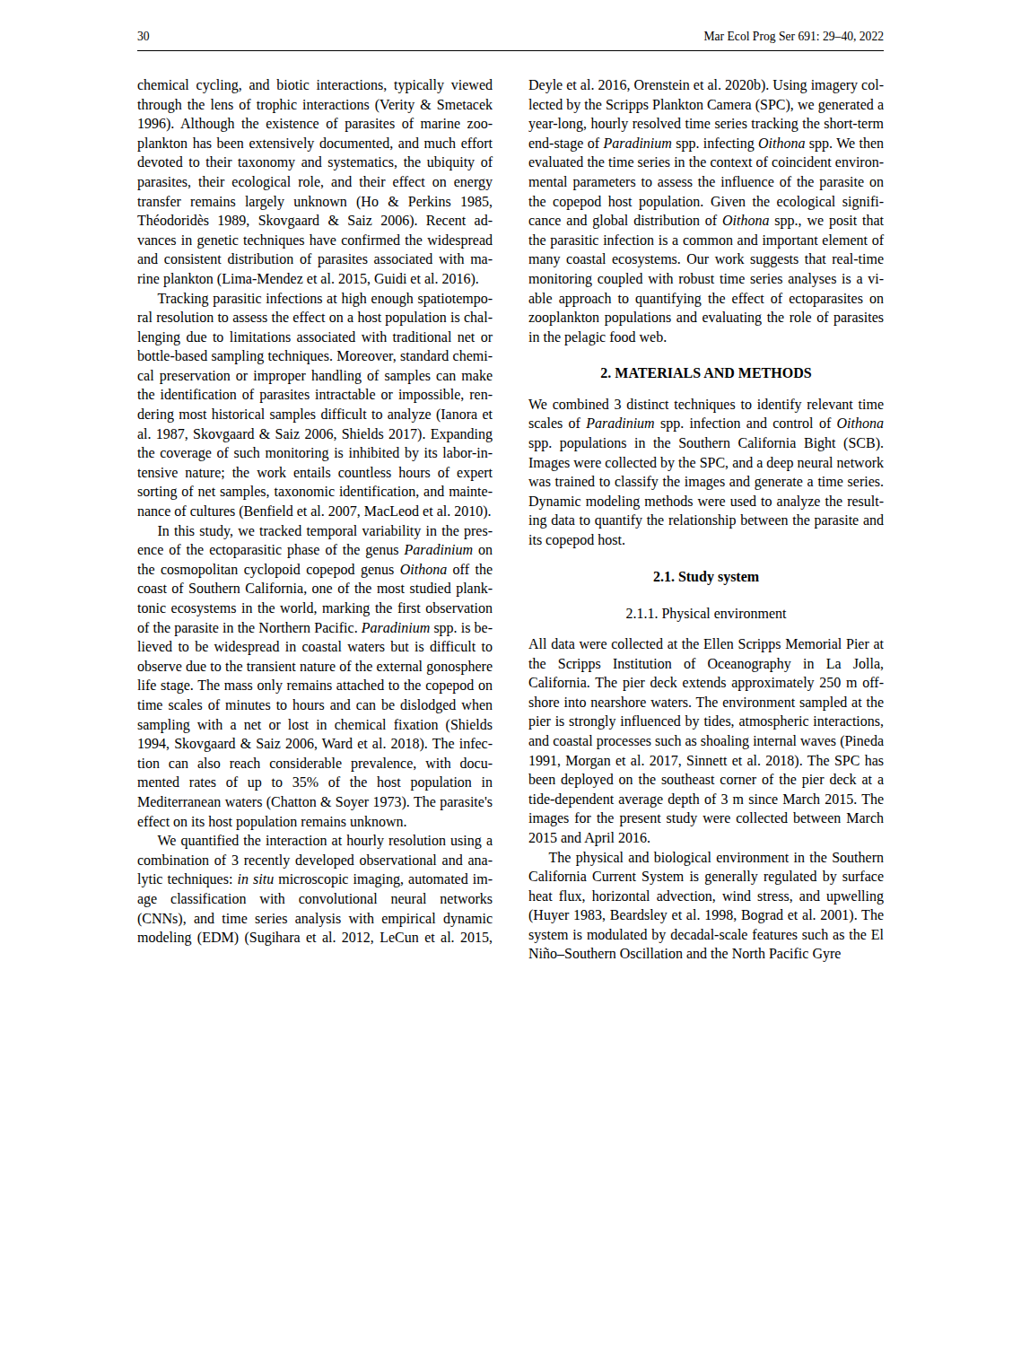30 Mar Ecol Prog Ser 691: 29–40, 2022
chemical cycling, and biotic interactions, typically viewed through the lens of trophic interactions (Verity & Smetacek 1996). Although the existence of parasites of marine zooplankton has been extensively documented, and much effort devoted to their taxonomy and systematics, the ubiquity of parasites, their ecological role, and their effect on energy transfer remains largely unknown (Ho & Perkins 1985, Théodoridès 1989, Skovgaard & Saiz 2006). Recent advances in genetic techniques have confirmed the widespread and consistent distribution of parasites associated with marine plankton (Lima-Mendez et al. 2015, Guidi et al. 2016).
Tracking parasitic infections at high enough spatiotemporal resolution to assess the effect on a host population is challenging due to limitations associated with traditional net or bottle-based sampling techniques. Moreover, standard chemical preservation or improper handling of samples can make the identification of parasites intractable or impossible, rendering most historical samples difficult to analyze (Ianora et al. 1987, Skovgaard & Saiz 2006, Shields 2017). Expanding the coverage of such monitoring is inhibited by its labor-intensive nature; the work entails countless hours of expert sorting of net samples, taxonomic identification, and maintenance of cultures (Benfield et al. 2007, MacLeod et al. 2010).
In this study, we tracked temporal variability in the presence of the ectoparasitic phase of the genus Paradinium on the cosmopolitan cyclopoid copepod genus Oithona off the coast of Southern California, one of the most studied planktonic ecosystems in the world, marking the first observation of the parasite in the Northern Pacific. Paradinium spp. is believed to be widespread in coastal waters but is difficult to observe due to the transient nature of the external gonosphere life stage. The mass only remains attached to the copepod on time scales of minutes to hours and can be dislodged when sampling with a net or lost in chemical fixation (Shields 1994, Skovgaard & Saiz 2006, Ward et al. 2018). The infection can also reach considerable prevalence, with documented rates of up to 35% of the host population in Mediterranean waters (Chatton & Soyer 1973). The parasite's effect on its host population remains unknown.
We quantified the interaction at hourly resolution using a combination of 3 recently developed observational and analytic techniques: in situ microscopic imaging, automated image classification with convolutional neural networks (CNNs), and time series analysis with empirical dynamic modeling (EDM) (Sugihara et al. 2012, LeCun et al. 2015, Deyle et al. 2016, Orenstein et al. 2020b). Using imagery collected by the Scripps Plankton Camera (SPC), we generated a year-long, hourly resolved time series tracking the short-term end-stage of Paradinium spp. infecting Oithona spp. We then evaluated the time series in the context of coincident environmental parameters to assess the influence of the parasite on the copepod host population. Given the ecological significance and global distribution of Oithona spp., we posit that the parasitic infection is a common and important element of many coastal ecosystems. Our work suggests that real-time monitoring coupled with robust time series analyses is a viable approach to quantifying the effect of ectoparasites on zooplankton populations and evaluating the role of parasites in the pelagic food web.
2. MATERIALS AND METHODS
We combined 3 distinct techniques to identify relevant time scales of Paradinium spp. infection and control of Oithona spp. populations in the Southern California Bight (SCB). Images were collected by the SPC, and a deep neural network was trained to classify the images and generate a time series. Dynamic modeling methods were used to analyze the resulting data to quantify the relationship between the parasite and its copepod host.
2.1. Study system
2.1.1. Physical environment
All data were collected at the Ellen Scripps Memorial Pier at the Scripps Institution of Oceanography in La Jolla, California. The pier deck extends approximately 250 m offshore into nearshore waters. The environment sampled at the pier is strongly influenced by tides, atmospheric interactions, and coastal processes such as shoaling internal waves (Pineda 1991, Morgan et al. 2017, Sinnett et al. 2018). The SPC has been deployed on the southeast corner of the pier deck at a tide-dependent average depth of 3 m since March 2015. The images for the present study were collected between March 2015 and April 2016.
The physical and biological environment in the Southern California Current System is generally regulated by surface heat flux, horizontal advection, wind stress, and upwelling (Huyer 1983, Beardsley et al. 1998, Bograd et al. 2001). The system is modulated by decadal-scale features such as the El Niño–Southern Oscillation and the North Pacific Gyre